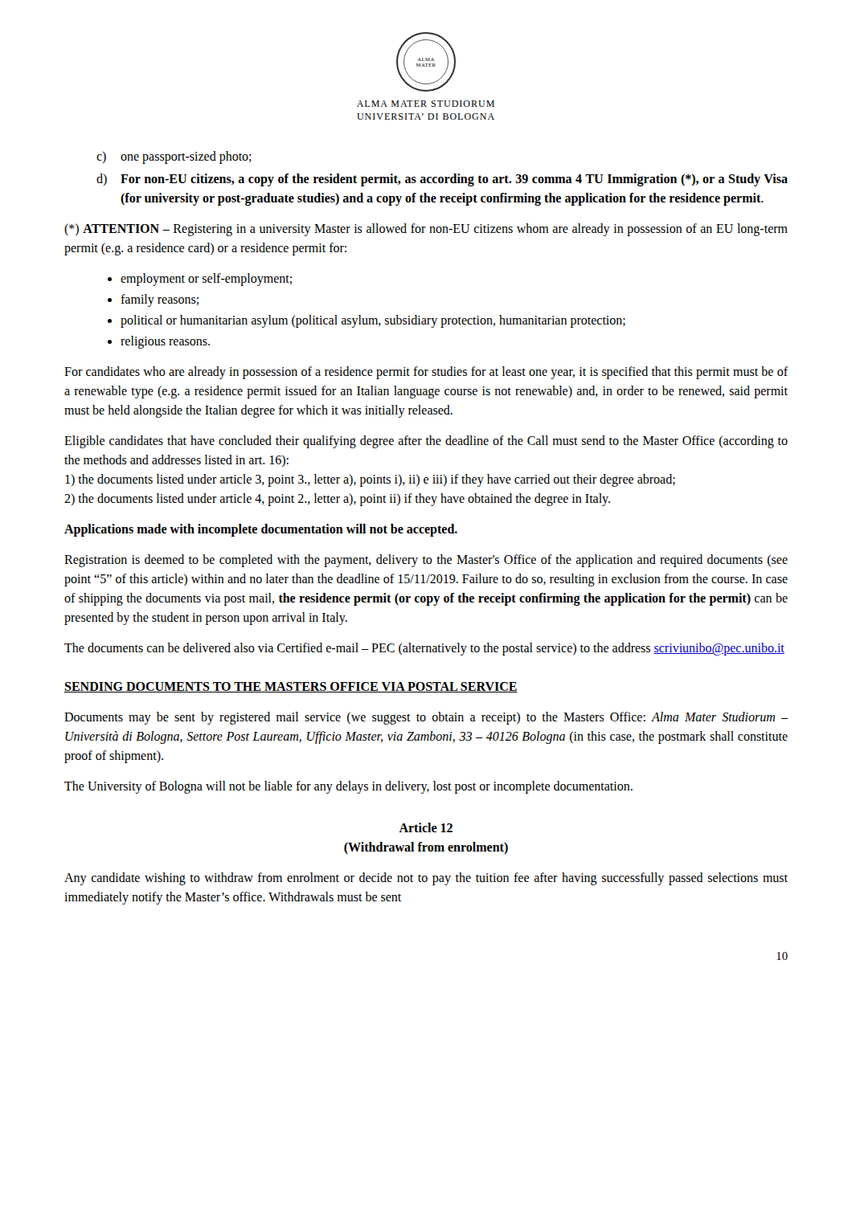ALMA
MATER
ALMA MATER STUDIORUM
UNIVERSITA’ DI BOLOGNA
one passport-sized photo;
For non-EU citizens, a copy of the resident permit, as according to art. 39 comma 4 TU Immigration (*), or a Study Visa (for university or post-graduate studies) and a copy of the receipt confirming the application for the residence permit.
(*) ATTENTION – Registering in a university Master is allowed for non-EU citizens whom are already in possession of an EU long-term permit (e.g. a residence card) or a residence permit for:
employment or self-employment;
family reasons;
political or humanitarian asylum (political asylum, subsidiary protection, humanitarian protection;
religious reasons.
For candidates who are already in possession of a residence permit for studies for at least one year, it is specified that this permit must be of a renewable type (e.g. a residence permit issued for an Italian language course is not renewable) and, in order to be renewed, said permit must be held alongside the Italian degree for which it was initially released.
Eligible candidates that have concluded their qualifying degree after the deadline of the Call must send to the Master Office (according to the methods and addresses listed in art. 16):
1) the documents listed under article 3, point 3., letter a), points i), ii) e iii) if they have carried out their degree abroad;
2) the documents listed under article 4, point 2., letter a), point ii) if they have obtained the degree in Italy.
Applications made with incomplete documentation will not be accepted.
Registration is deemed to be completed with the payment, delivery to the Master's Office of the application and required documents (see point “5” of this article) within and no later than the deadline of 15/11/2019. Failure to do so, resulting in exclusion from the course. In case of shipping the documents via post mail, the residence permit (or copy of the receipt confirming the application for the permit) can be presented by the student in person upon arrival in Italy.
The documents can be delivered also via Certified e-mail – PEC (alternatively to the postal service) to the address scriviunibo@pec.unibo.it
SENDING DOCUMENTS TO THE MASTERS OFFICE VIA POSTAL SERVICE
Documents may be sent by registered mail service (we suggest to obtain a receipt) to the Masters Office: Alma Mater Studiorum – Università di Bologna, Settore Post Lauream, Ufficio Master, via Zamboni, 33 – 40126 Bologna (in this case, the postmark shall constitute proof of shipment).
The University of Bologna will not be liable for any delays in delivery, lost post or incomplete documentation.
Article 12
(Withdrawal from enrolment)
Any candidate wishing to withdraw from enrolment or decide not to pay the tuition fee after having successfully passed selections must immediately notify the Master’s office. Withdrawals must be sent
10